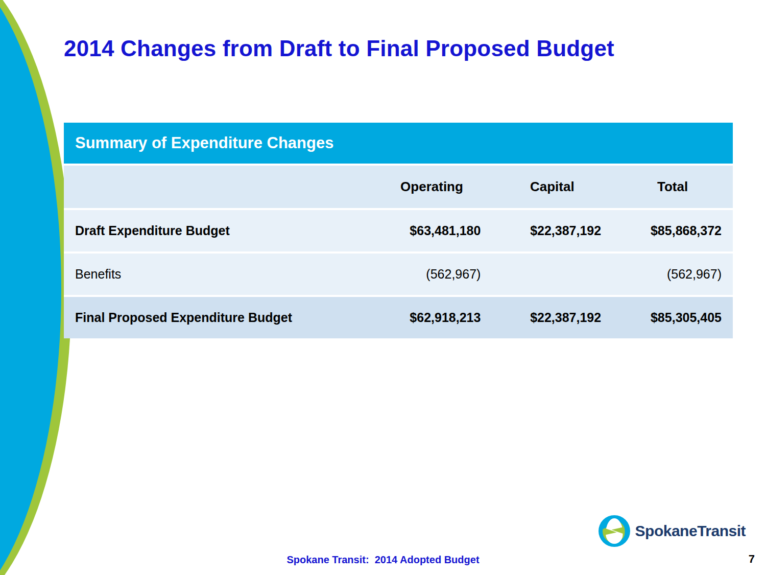2014 Changes from Draft to Final Proposed Budget
| Summary of Expenditure Changes |
| --- |
| | Operating | Capital | Total |
| Draft Expenditure Budget | $63,481,180 | $22,387,192 | $85,868,372 |
| Benefits | (562,967) | | (562,967) |
| Final Proposed Expenditure Budget | $62,918,213 | $22,387,192 | $85,305,405 |
Spokane Transit
Spokane Transit: 2014 Adopted Budget
7